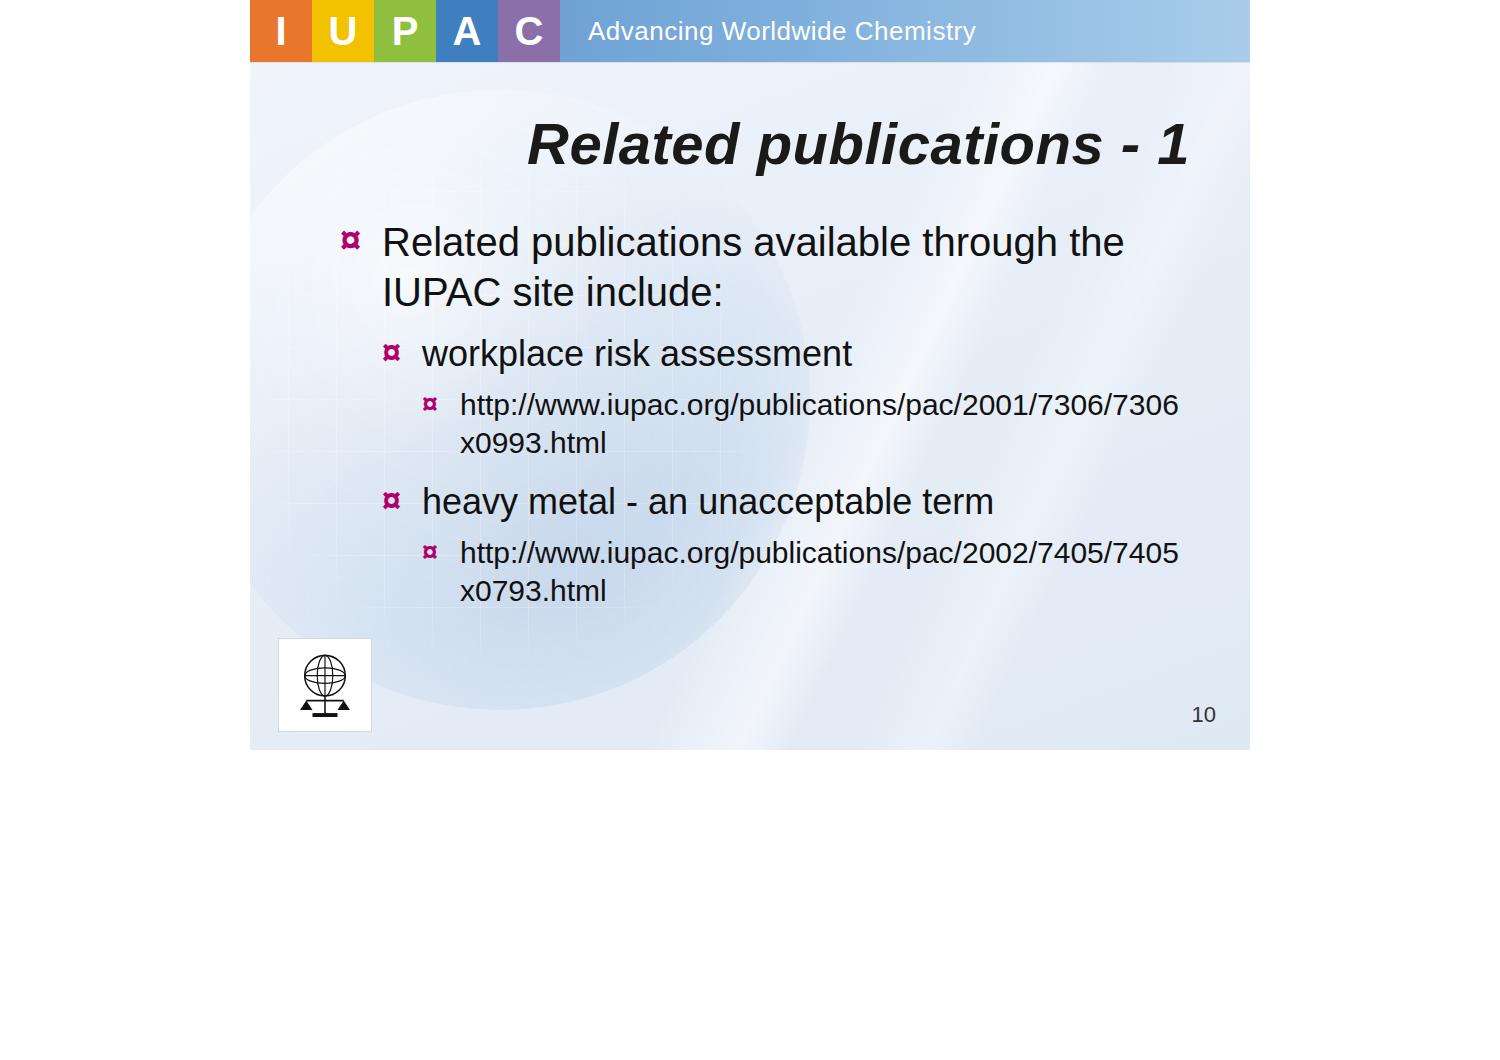I U P A C
Advancing Worldwide Chemistry
Related publications - 1
Related publications available through the IUPAC site include:
workplace risk assessment
http://www.iupac.org/publications/pac/2001/7306/7306x0993.html
heavy metal - an unacceptable term
http://www.iupac.org/publications/pac/2002/7405/7405x0793.html
10